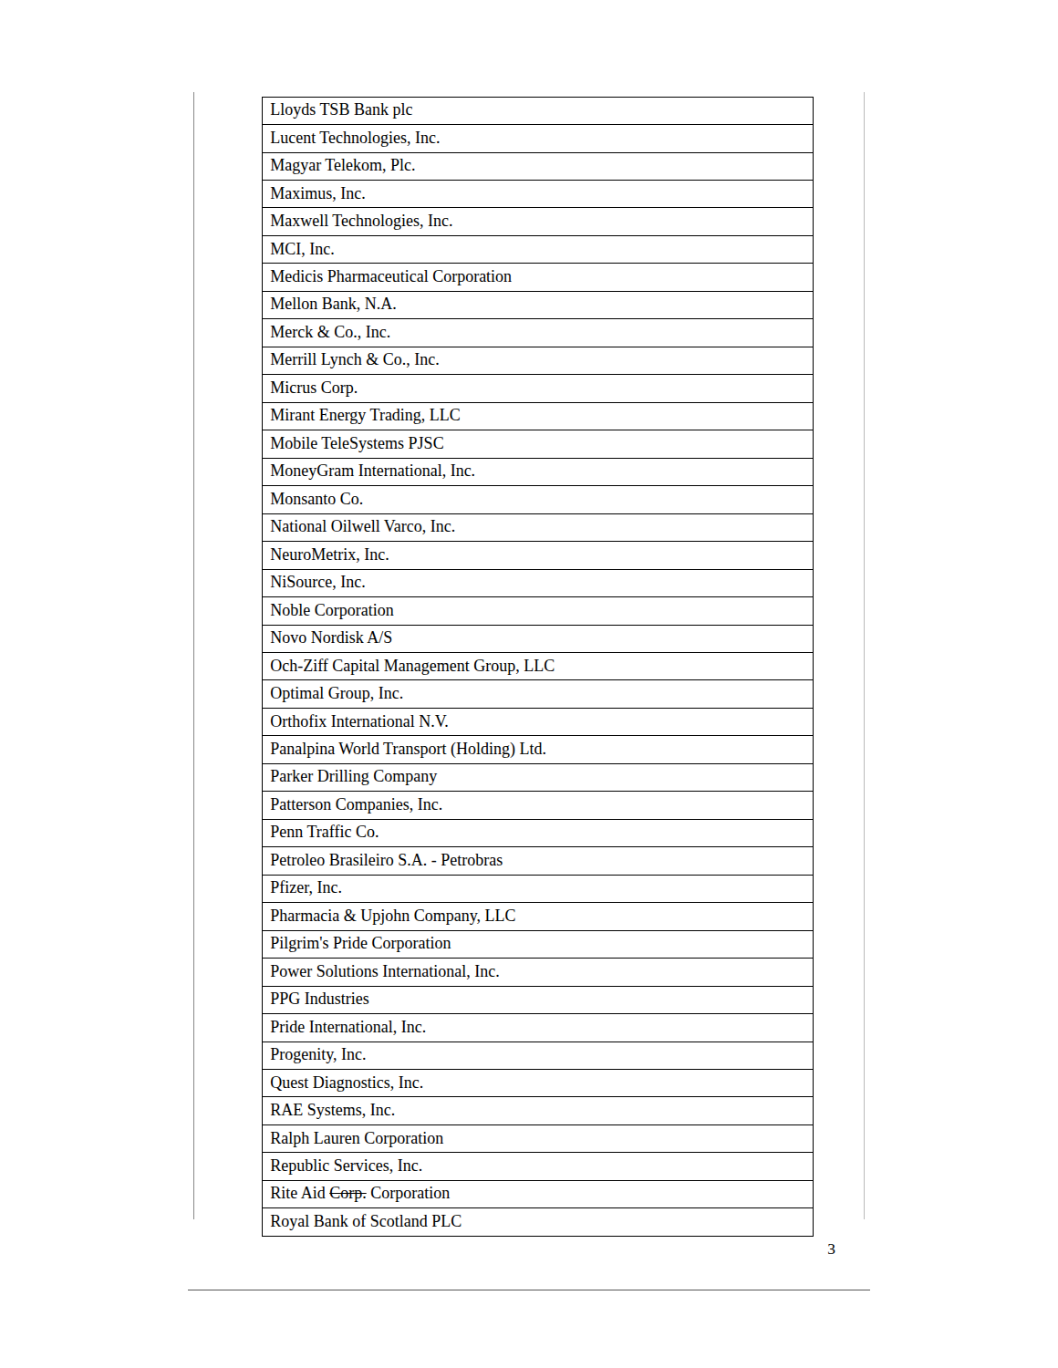| Lloyds TSB Bank plc |
| Lucent Technologies, Inc. |
| Magyar Telekom, Plc. |
| Maximus, Inc. |
| Maxwell Technologies, Inc. |
| MCI, Inc. |
| Medicis Pharmaceutical Corporation |
| Mellon Bank, N.A. |
| Merck & Co., Inc. |
| Merrill Lynch & Co., Inc. |
| Micrus Corp. |
| Mirant Energy Trading, LLC |
| Mobile TeleSystems PJSC |
| MoneyGram International, Inc. |
| Monsanto Co. |
| National Oilwell Varco, Inc. |
| NeuroMetrix, Inc. |
| NiSource, Inc. |
| Noble Corporation |
| Novo Nordisk A/S |
| Och-Ziff Capital Management Group, LLC |
| Optimal Group, Inc. |
| Orthofix International N.V. |
| Panalpina World Transport (Holding) Ltd. |
| Parker Drilling Company |
| Patterson Companies, Inc. |
| Penn Traffic Co. |
| Petroleo Brasileiro S.A. - Petrobras |
| Pfizer, Inc. |
| Pharmacia & Upjohn Company, LLC |
| Pilgrim's Pride Corporation |
| Power Solutions International, Inc. |
| PPG Industries |
| Pride International, Inc. |
| Progenity, Inc. |
| Quest Diagnostics, Inc. |
| RAE Systems, Inc. |
| Ralph Lauren Corporation |
| Republic Services, Inc. |
| Rite Aid Corp. Corporation |
| Royal Bank of Scotland PLC |
3